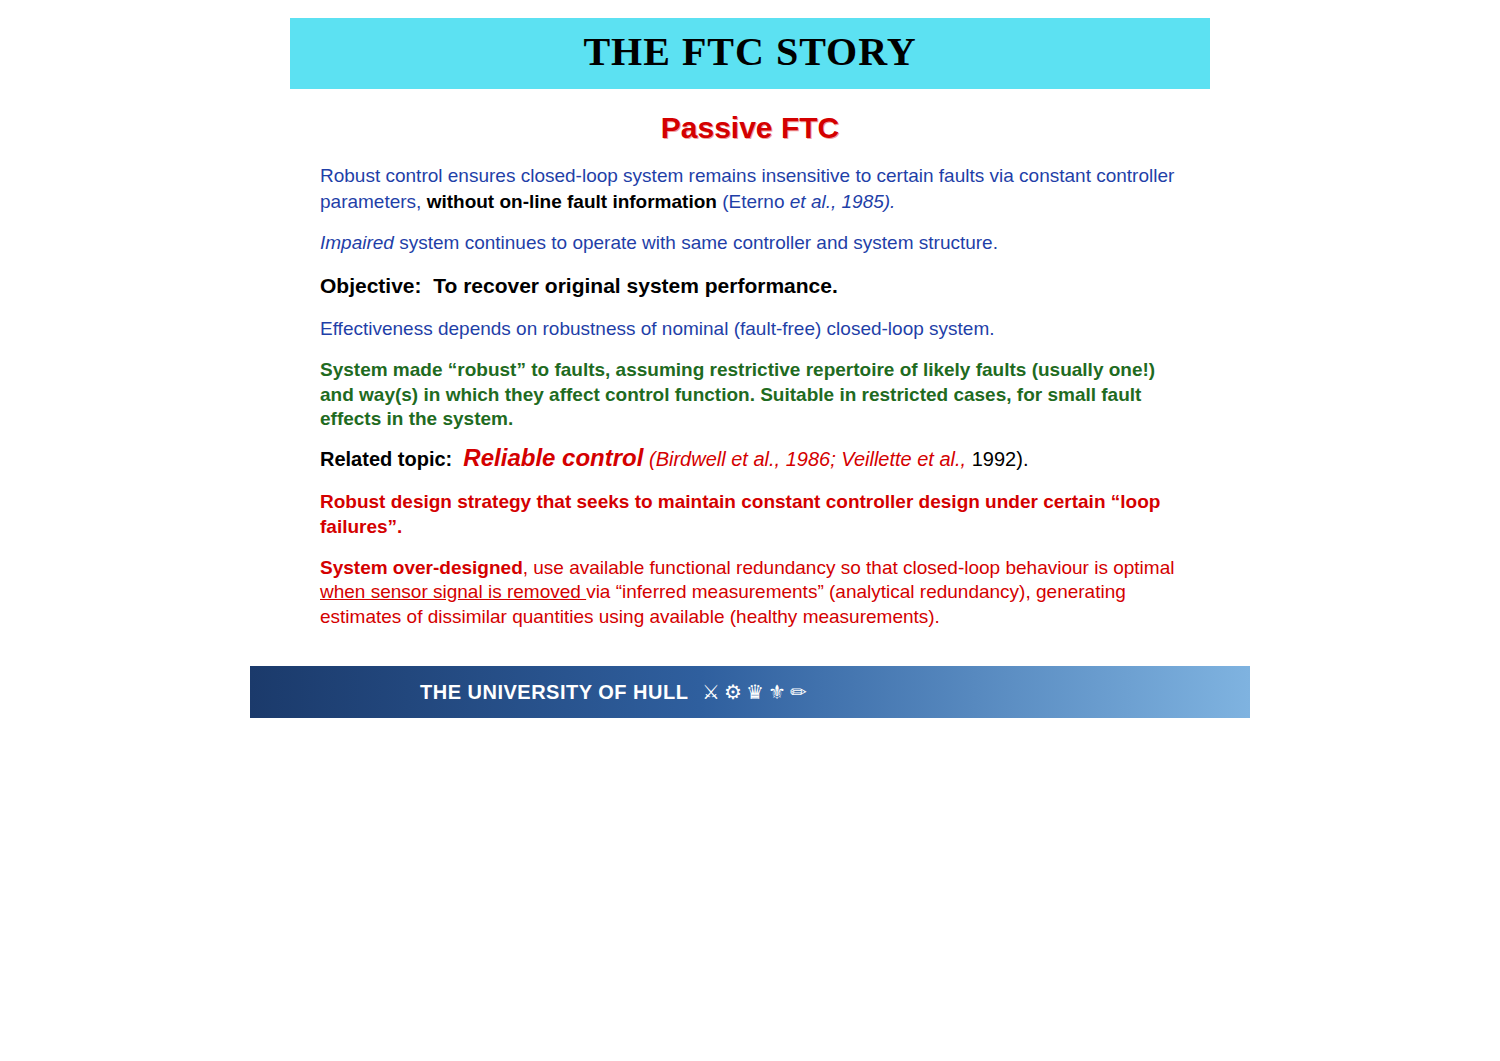THE FTC STORY
Passive FTC
Robust control ensures closed-loop system remains insensitive to certain faults via constant controller parameters, without on-line fault information (Eterno et al., 1985).
Impaired system continues to operate with same controller and system structure.
Objective: To recover original system performance.
Effectiveness depends on robustness of nominal (fault-free) closed-loop system.
System made “robust” to faults, assuming restrictive repertoire of likely faults (usually one!) and way(s) in which they affect control function. Suitable in restricted cases, for small fault effects in the system.
Related topic: Reliable control (Birdwell et al., 1986; Veillette et al., 1992).
Robust design strategy that seeks to maintain constant controller design under certain “loop failures”.
System over-designed, use available functional redundancy so that closed-loop behaviour is optimal when sensor signal is removed via “inferred measurements” (analytical redundancy), generating estimates of dissimilar quantities using available (healthy measurements).
THE UNIVERSITY OF HULL ⚔⚙♛⚜✏